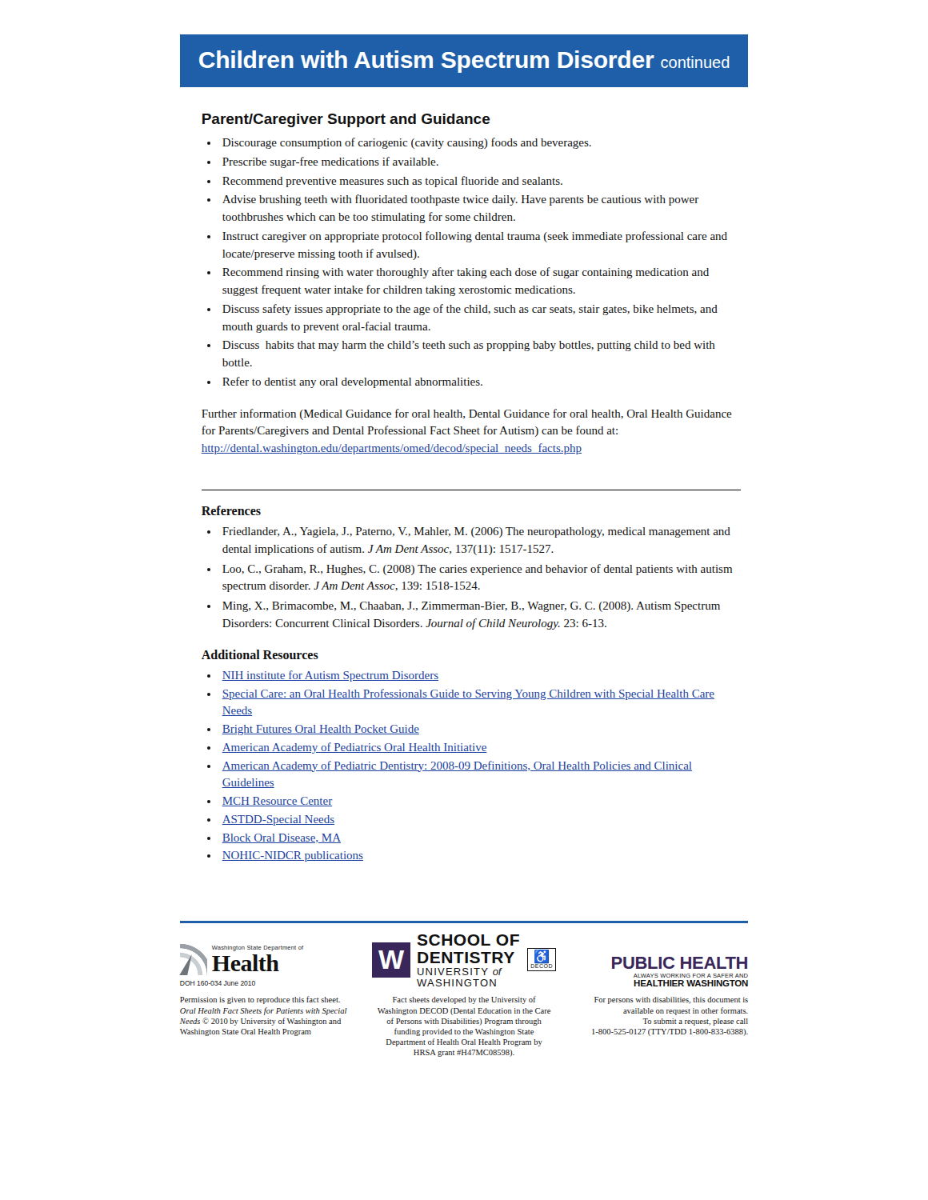Children with Autism Spectrum Disorder continued
Parent/Caregiver Support and Guidance
Discourage consumption of cariogenic (cavity causing) foods and beverages.
Prescribe sugar-free medications if available.
Recommend preventive measures such as topical fluoride and sealants.
Advise brushing teeth with fluoridated toothpaste twice daily. Have parents be cautious with power toothbrushes which can be too stimulating for some children.
Instruct caregiver on appropriate protocol following dental trauma (seek immediate professional care and locate/preserve missing tooth if avulsed).
Recommend rinsing with water thoroughly after taking each dose of sugar containing medication and suggest frequent water intake for children taking xerostomic medications.
Discuss safety issues appropriate to the age of the child, such as car seats, stair gates, bike helmets, and mouth guards to prevent oral-facial trauma.
Discuss habits that may harm the child’s teeth such as propping baby bottles, putting child to bed with bottle.
Refer to dentist any oral developmental abnormalities.
Further information (Medical Guidance for oral health, Dental Guidance for oral health, Oral Health Guidance for Parents/Caregivers and Dental Professional Fact Sheet for Autism) can be found at:
http://dental.washington.edu/departments/omed/decod/special_needs_facts.php
References
Friedlander, A., Yagiela, J., Paterno, V., Mahler, M. (2006) The neuropathology, medical management and dental implications of autism. J Am Dent Assoc, 137(11): 1517-1527.
Loo, C., Graham, R., Hughes, C. (2008) The caries experience and behavior of dental patients with autism spectrum disorder. J Am Dent Assoc, 139: 1518-1524.
Ming, X., Brimacombe, M., Chaaban, J., Zimmerman-Bier, B., Wagner, G. C. (2008). Autism Spectrum Disorders: Concurrent Clinical Disorders. Journal of Child Neurology. 23: 6-13.
Additional Resources
NIH institute for Autism Spectrum Disorders
Special Care: an Oral Health Professionals Guide to Serving Young Children with Special Health Care Needs
Bright Futures Oral Health Pocket Guide
American Academy of Pediatrics Oral Health Initiative
American Academy of Pediatric Dentistry: 2008-09 Definitions, Oral Health Policies and Clinical Guidelines
MCH Resource Center
ASTDD-Special Needs
Block Oral Disease, MA
NOHIC-NIDCR publications
Washington State Department of Health
DOH 160-034 June 2010
W
SCHOOL OF DENTISTRY
UNIVERSITY of WASHINGTON
♿ DECOD
PUBLIC HEALTH
ALWAYS WORKING FOR A SAFER AND
HEALTHIER WASHINGTON
Permission is given to reproduce this fact sheet.
Oral Health Fact Sheets for Patients with Special Needs © 2010 by University of Washington and Washington State Oral Health Program
Fact sheets developed by the University of Washington DECOD (Dental Education in the Care of Persons with Disabilities) Program through funding provided to the Washington State Department of Health Oral Health Program by HRSA grant #H47MC08598).
For persons with disabilities, this document is available on request in other formats.
To submit a request, please call
1-800-525-0127 (TTY/TDD 1-800-833-6388).